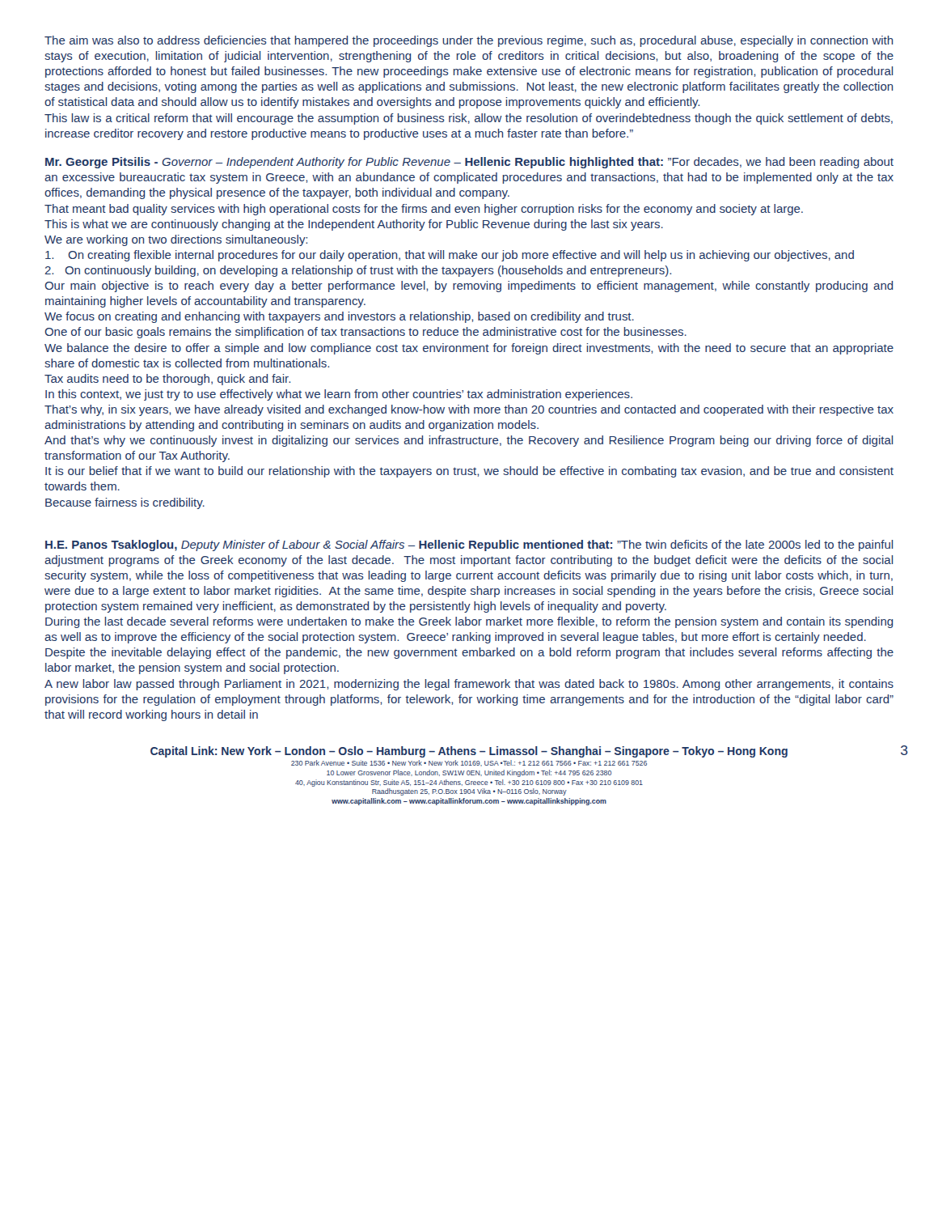The aim was also to address deficiencies that hampered the proceedings under the previous regime, such as, procedural abuse, especially in connection with stays of execution, limitation of judicial intervention, strengthening of the role of creditors in critical decisions, but also, broadening of the scope of the protections afforded to honest but failed businesses. The new proceedings make extensive use of electronic means for registration, publication of procedural stages and decisions, voting among the parties as well as applications and submissions. Not least, the new electronic platform facilitates greatly the collection of statistical data and should allow us to identify mistakes and oversights and propose improvements quickly and efficiently.
This law is a critical reform that will encourage the assumption of business risk, allow the resolution of overindebtedness though the quick settlement of debts, increase creditor recovery and restore productive means to productive uses at a much faster rate than before.”
Mr. George Pitsilis - Governor – Independent Authority for Public Revenue – Hellenic Republic highlighted that: ”For decades, we had been reading about an excessive bureaucratic tax system in Greece, with an abundance of complicated procedures and transactions, that had to be implemented only at the tax offices, demanding the physical presence of the taxpayer, both individual and company.
That meant bad quality services with high operational costs for the firms and even higher corruption risks for the economy and society at large.
This is what we are continuously changing at the Independent Authority for Public Revenue during the last six years.
We are working on two directions simultaneously:
1. On creating flexible internal procedures for our daily operation, that will make our job more effective and will help us in achieving our objectives, and
2. On continuously building, on developing a relationship of trust with the taxpayers (households and entrepreneurs).
Our main objective is to reach every day a better performance level, by removing impediments to efficient management, while constantly producing and maintaining higher levels of accountability and transparency.
We focus on creating and enhancing with taxpayers and investors a relationship, based on credibility and trust.
One of our basic goals remains the simplification of tax transactions to reduce the administrative cost for the businesses.
We balance the desire to offer a simple and low compliance cost tax environment for foreign direct investments, with the need to secure that an appropriate share of domestic tax is collected from multinationals.
Tax audits need to be thorough, quick and fair.
In this context, we just try to use effectively what we learn from other countries’ tax administration experiences.
That’s why, in six years, we have already visited and exchanged know-how with more than 20 countries and contacted and cooperated with their respective tax administrations by attending and contributing in seminars on audits and organization models.
And that’s why we continuously invest in digitalizing our services and infrastructure, the Recovery and Resilience Program being our driving force of digital transformation of our Tax Authority.
It is our belief that if we want to build our relationship with the taxpayers on trust, we should be effective in combating tax evasion, and be true and consistent towards them.
Because fairness is credibility.
H.E. Panos Tsakloglou, Deputy Minister of Labour & Social Affairs – Hellenic Republic mentioned that: ”The twin deficits of the late 2000s led to the painful adjustment programs of the Greek economy of the last decade. The most important factor contributing to the budget deficit were the deficits of the social security system, while the loss of competitiveness that was leading to large current account deficits was primarily due to rising unit labor costs which, in turn, were due to a large extent to labor market rigidities. At the same time, despite sharp increases in social spending in the years before the crisis, Greece social protection system remained very inefficient, as demonstrated by the persistently high levels of inequality and poverty.
During the last decade several reforms were undertaken to make the Greek labor market more flexible, to reform the pension system and contain its spending as well as to improve the efficiency of the social protection system. Greece’ ranking improved in several league tables, but more effort is certainly needed.
Despite the inevitable delaying effect of the pandemic, the new government embarked on a bold reform program that includes several reforms affecting the labor market, the pension system and social protection.
A new labor law passed through Parliament in 2021, modernizing the legal framework that was dated back to 1980s. Among other arrangements, it contains provisions for the regulation of employment through platforms, for telework, for working time arrangements and for the introduction of the “digital labor card” that will record working hours in detail in
3
Capital Link: New York – London – Oslo – Hamburg – Athens – Limassol – Shanghai – Singapore – Tokyo – Hong Kong
230 Park Avenue • Suite 1536 • New York • New York 10169, USA •Tel.: +1 212 661 7566 • Fax: +1 212 661 7526
10 Lower Grosvenor Place, London, SW1W 0EN, United Kingdom • Tel: +44 795 626 2380
40, Agiou Konstantinou Str, Suite A5, 151–24 Athens, Greece • Tel. +30 210 6109 800 • Fax +30 210 6109 801
Raadhusgaten 25, P.O.Box 1904 Vika • N–0116 Oslo, Norway
www.capitallink.com – www.capitallinkforum.com – www.capitallinkshipping.com